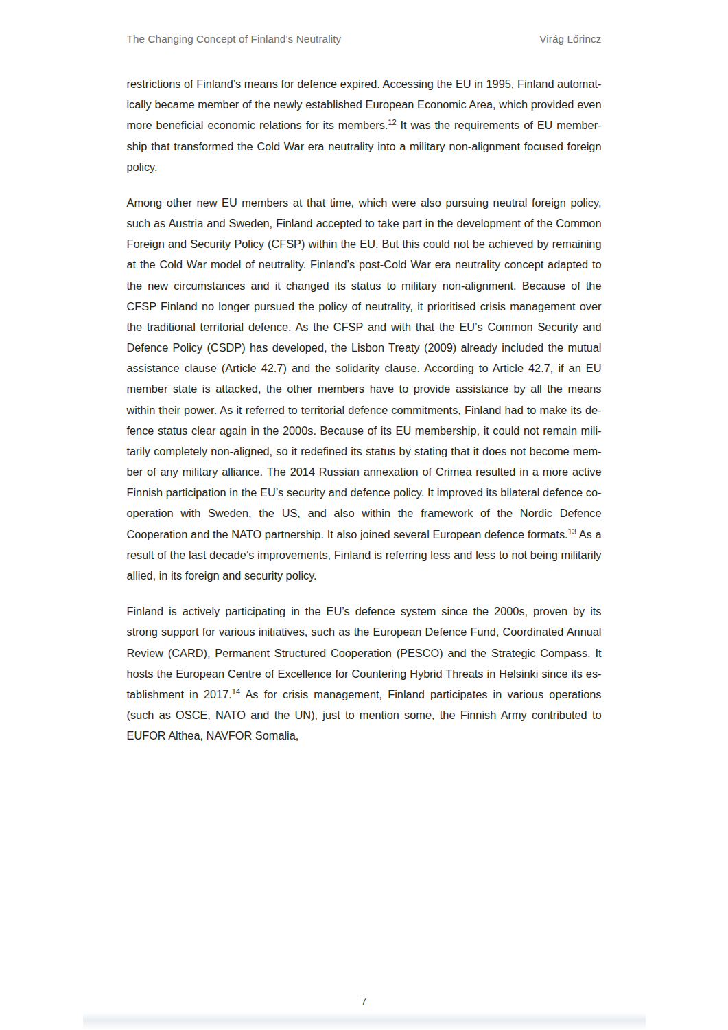The Changing Concept of Finland’s Neutrality Virág Lőrincz
restrictions of Finland’s means for defence expired. Accessing the EU in 1995, Finland automatically became member of the newly established European Economic Area, which provided even more beneficial economic relations for its members.12 It was the requirements of EU membership that transformed the Cold War era neutrality into a military non-alignment focused foreign policy.
Among other new EU members at that time, which were also pursuing neutral foreign policy, such as Austria and Sweden, Finland accepted to take part in the development of the Common Foreign and Security Policy (CFSP) within the EU. But this could not be achieved by remaining at the Cold War model of neutrality. Finland’s post-Cold War era neutrality concept adapted to the new circumstances and it changed its status to military non-alignment. Because of the CFSP Finland no longer pursued the policy of neutrality, it prioritised crisis management over the traditional territorial defence. As the CFSP and with that the EU’s Common Security and Defence Policy (CSDP) has developed, the Lisbon Treaty (2009) already included the mutual assistance clause (Article 42.7) and the solidarity clause. According to Article 42.7, if an EU member state is attacked, the other members have to provide assistance by all the means within their power. As it referred to territorial defence commitments, Finland had to make its defence status clear again in the 2000s. Because of its EU membership, it could not remain militarily completely non-aligned, so it redefined its status by stating that it does not become member of any military alliance. The 2014 Russian annexation of Crimea resulted in a more active Finnish participation in the EU’s security and defence policy. It improved its bilateral defence cooperation with Sweden, the US, and also within the framework of the Nordic Defence Cooperation and the NATO partnership. It also joined several European defence formats.13 As a result of the last decade’s improvements, Finland is referring less and less to not being militarily allied, in its foreign and security policy.
Finland is actively participating in the EU’s defence system since the 2000s, proven by its strong support for various initiatives, such as the European Defence Fund, Coordinated Annual Review (CARD), Permanent Structured Cooperation (PESCO) and the Strategic Compass. It hosts the European Centre of Excellence for Countering Hybrid Threats in Helsinki since its establishment in 2017.14 As for crisis management, Finland participates in various operations (such as OSCE, NATO and the UN), just to mention some, the Finnish Army contributed to EUFOR Althea, NAVFOR Somalia,
7